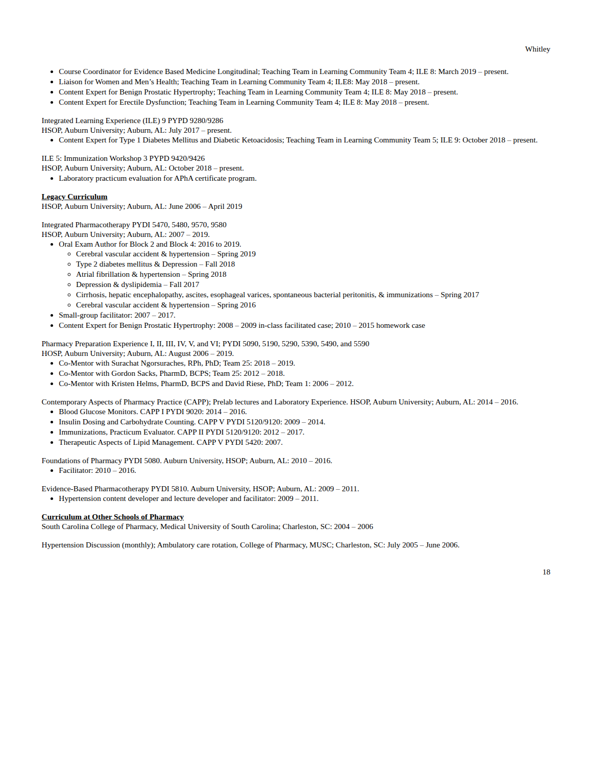Whitley
Course Coordinator for Evidence Based Medicine Longitudinal; Teaching Team in Learning Community Team 4; ILE 8: March 2019 – present.
Liaison for Women and Men’s Health; Teaching Team in Learning Community Team 4; ILE8: May 2018 – present.
Content Expert for Benign Prostatic Hypertrophy; Teaching Team in Learning Community Team 4; ILE 8: May 2018 – present.
Content Expert for Erectile Dysfunction; Teaching Team in Learning Community Team 4; ILE 8: May 2018 – present.
Integrated Learning Experience (ILE) 9 PYPD 9280/9286
HSOP, Auburn University; Auburn, AL: July 2017 – present.
Content Expert for Type 1 Diabetes Mellitus and Diabetic Ketoacidosis; Teaching Team in Learning Community Team 5; ILE 9: October 2018 – present.
ILE 5: Immunization Workshop 3 PYPD 9420/9426
HSOP, Auburn University; Auburn, AL: October 2018 – present.
Laboratory practicum evaluation for APhA certificate program.
Legacy Curriculum
HSOP, Auburn University; Auburn, AL: June 2006 – April 2019
Integrated Pharmacotherapy PYDI 5470, 5480, 9570, 9580
HSOP, Auburn University; Auburn, AL: 2007 – 2019.
Oral Exam Author for Block 2 and Block 4: 2016 to 2019.
Cerebral vascular accident & hypertension – Spring 2019
Type 2 diabetes mellitus & Depression – Fall 2018
Atrial fibrillation & hypertension – Spring 2018
Depression & dyslipidemia – Fall 2017
Cirrhosis, hepatic encephalopathy, ascites, esophageal varices, spontaneous bacterial peritonitis, & immunizations – Spring 2017
Cerebral vascular accident & hypertension – Spring 2016
Small-group facilitator: 2007 – 2017.
Content Expert for Benign Prostatic Hypertrophy: 2008 – 2009 in-class facilitated case; 2010 – 2015 homework case
Pharmacy Preparation Experience I, II, III, IV, V, and VI; PYDI 5090, 5190, 5290, 5390, 5490, and 5590
HOSP, Auburn University; Auburn, AL: August 2006 – 2019.
Co-Mentor with Surachat Ngorsuraches, RPh, PhD; Team 25: 2018 – 2019.
Co-Mentor with Gordon Sacks, PharmD, BCPS; Team 25: 2012 – 2018.
Co-Mentor with Kristen Helms, PharmD, BCPS and David Riese, PhD; Team 1: 2006 – 2012.
Contemporary Aspects of Pharmacy Practice (CAPP); Prelab lectures and Laboratory Experience. HSOP, Auburn University; Auburn, AL: 2014 – 2016.
Blood Glucose Monitors. CAPP I PYDI 9020: 2014 – 2016.
Insulin Dosing and Carbohydrate Counting. CAPP V PYDI 5120/9120: 2009 – 2014.
Immunizations, Practicum Evaluator. CAPP II PYDI 5120/9120: 2012 – 2017.
Therapeutic Aspects of Lipid Management. CAPP V PYDI 5420: 2007.
Foundations of Pharmacy PYDI 5080. Auburn University, HSOP; Auburn, AL: 2010 – 2016.
Facilitator: 2010 – 2016.
Evidence-Based Pharmacotherapy PYDI 5810. Auburn University, HSOP; Auburn, AL: 2009 – 2011.
Hypertension content developer and lecture developer and facilitator: 2009 – 2011.
Curriculum at Other Schools of Pharmacy
South Carolina College of Pharmacy, Medical University of South Carolina; Charleston, SC: 2004 – 2006
Hypertension Discussion (monthly); Ambulatory care rotation, College of Pharmacy, MUSC; Charleston, SC: July 2005 – June 2006.
18